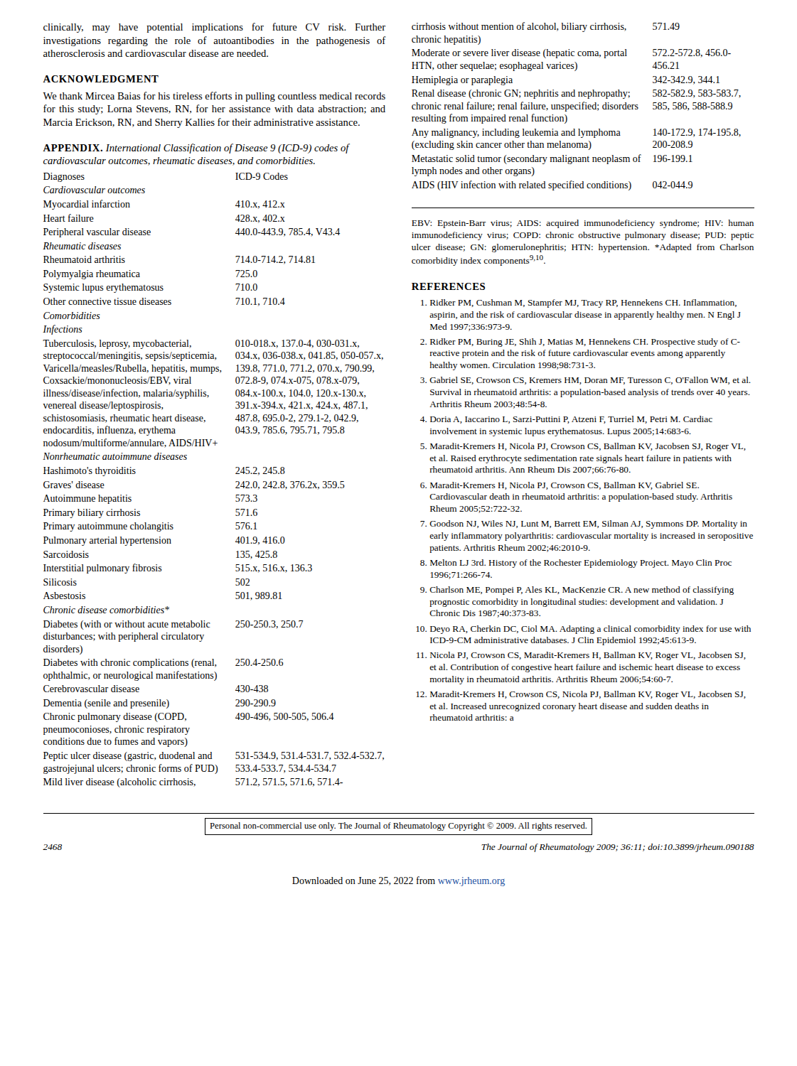clinically, may have potential implications for future CV risk. Further investigations regarding the role of autoantibodies in the pathogenesis of atherosclerosis and cardiovascular disease are needed.
ACKNOWLEDGMENT
We thank Mircea Baias for his tireless efforts in pulling countless medical records for this study; Lorna Stevens, RN, for her assistance with data abstraction; and Marcia Erickson, RN, and Sherry Kallies for their administrative assistance.
APPENDIX. International Classification of Disease 9 (ICD-9) codes of cardiovascular outcomes, rheumatic diseases, and comorbidities.
| Diagnoses | ICD-9 Codes |
| Cardiovascular outcomes | |
| Myocardial infarction | 410.x, 412.x |
| Heart failure | 428.x, 402.x |
| Peripheral vascular disease | 440.0-443.9, 785.4, V43.4 |
| Rheumatic diseases | |
| Rheumatoid arthritis | 714.0-714.2, 714.81 |
| Polymyalgia rheumatica | 725.0 |
| Systemic lupus erythematosus | 710.0 |
| Other connective tissue diseases | 710.1, 710.4 |
| Comorbidities | |
| Infections | |
| Tuberculosis, leprosy, mycobacterial, streptococcal/meningitis, sepsis/septicemia, Varicella/measles/Rubella, hepatitis, mumps, Coxsackie/mononucleosis/EBV, viral illness/disease/infection, malaria/syphilis, venereal disease/leptospirosis, schistosomiasis, rheumatic heart disease, endocarditis, influenza, erythema nodosum/multiforme/annulare, AIDS/HIV+ | 010-018.x, 137.0-4, 030-031.x, 034.x, 036-038.x, 041.85, 050-057.x, 139.8, 771.0, 771.2, 070.x, 790.99, 072.8-9, 074.x-075, 078.x-079, 084.x-100.x, 104.0, 120.x-130.x, 391.x-394.x, 421.x, 424.x, 487.1, 487.8, 695.0-2, 279.1-2, 042.9, 043.9, 785.6, 795.71, 795.8 |
| Nonrheumatic autoimmune diseases | |
| Hashimoto's thyroiditis | 245.2, 245.8 |
| Graves' disease | 242.0, 242.8, 376.2x, 359.5 |
| Autoimmune hepatitis | 573.3 |
| Primary biliary cirrhosis | 571.6 |
| Primary autoimmune cholangitis | 576.1 |
| Pulmonary arterial hypertension | 401.9, 416.0 |
| Sarcoidosis | 135, 425.8 |
| Interstitial pulmonary fibrosis | 515.x, 516.x, 136.3 |
| Silicosis | 502 |
| Asbestosis | 501, 989.81 |
| Chronic disease comorbidities* | |
| Diabetes (with or without acute metabolic disturbances; with peripheral circulatory disorders) | 250-250.3, 250.7 |
| Diabetes with chronic complications (renal, ophthalmic, or neurological manifestations) | 250.4-250.6 |
| Cerebrovascular disease | 430-438 |
| Dementia (senile and presenile) | 290-290.9 |
| Chronic pulmonary disease (COPD, pneumoconioses, chronic respiratory conditions due to fumes and vapors) | 490-496, 500-505, 506.4 |
| Peptic ulcer disease (gastric, duodenal and gastrojejunal ulcers; chronic forms of PUD) | 531-534.9, 531.4-531.7, 532.4-532.7, 533.4-533.7, 534.4-534.7 |
| Mild liver disease (alcoholic cirrhosis, | 571.2, 571.5, 571.6, 571.4- |
| cirrhosis without mention of alcohol, biliary cirrhosis, chronic hepatitis) | 571.49 |
| Moderate or severe liver disease (hepatic coma, portal HTN, other sequelae; esophageal varices) | 572.2-572.8, 456.0-456.21 |
| Hemiplegia or paraplegia | 342-342.9, 344.1 |
| Renal disease (chronic GN; nephritis and nephropathy; chronic renal failure; renal failure, unspecified; disorders resulting from impaired renal function) | 582-582.9, 583-583.7, 585, 586, 588-588.9 |
| Any malignancy, including leukemia and lymphoma (excluding skin cancer other than melanoma) | 140-172.9, 174-195.8, 200-208.9 |
| Metastatic solid tumor (secondary malignant neoplasm of lymph nodes and other organs) | 196-199.1 |
| AIDS (HIV infection with related specified conditions) | 042-044.9 |
EBV: Epstein-Barr virus; AIDS: acquired immunodeficiency syndrome; HIV: human immunodeficiency virus; COPD: chronic obstructive pulmonary disease; PUD: peptic ulcer disease; GN: glomerulonephritis; HTN: hypertension. *Adapted from Charlson comorbidity index components9,10.
REFERENCES
Ridker PM, Cushman M, Stampfer MJ, Tracy RP, Hennekens CH. Inflammation, aspirin, and the risk of cardiovascular disease in apparently healthy men. N Engl J Med 1997;336:973-9.
Ridker PM, Buring JE, Shih J, Matias M, Hennekens CH. Prospective study of C-reactive protein and the risk of future cardiovascular events among apparently healthy women. Circulation 1998;98:731-3.
Gabriel SE, Crowson CS, Kremers HM, Doran MF, Turesson C, O'Fallon WM, et al. Survival in rheumatoid arthritis: a population-based analysis of trends over 40 years. Arthritis Rheum 2003;48:54-8.
Doria A, Iaccarino L, Sarzi-Puttini P, Atzeni F, Turriel M, Petri M. Cardiac involvement in systemic lupus erythematosus. Lupus 2005;14:683-6.
Maradit-Kremers H, Nicola PJ, Crowson CS, Ballman KV, Jacobsen SJ, Roger VL, et al. Raised erythrocyte sedimentation rate signals heart failure in patients with rheumatoid arthritis. Ann Rheum Dis 2007;66:76-80.
Maradit-Kremers H, Nicola PJ, Crowson CS, Ballman KV, Gabriel SE. Cardiovascular death in rheumatoid arthritis: a population-based study. Arthritis Rheum 2005;52:722-32.
Goodson NJ, Wiles NJ, Lunt M, Barrett EM, Silman AJ, Symmons DP. Mortality in early inflammatory polyarthritis: cardiovascular mortality is increased in seropositive patients. Arthritis Rheum 2002;46:2010-9.
Melton LJ 3rd. History of the Rochester Epidemiology Project. Mayo Clin Proc 1996;71:266-74.
Charlson ME, Pompei P, Ales KL, MacKenzie CR. A new method of classifying prognostic comorbidity in longitudinal studies: development and validation. J Chronic Dis 1987;40:373-83.
Deyo RA, Cherkin DC, Ciol MA. Adapting a clinical comorbidity index for use with ICD-9-CM administrative databases. J Clin Epidemiol 1992;45:613-9.
Nicola PJ, Crowson CS, Maradit-Kremers H, Ballman KV, Roger VL, Jacobsen SJ, et al. Contribution of congestive heart failure and ischemic heart disease to excess mortality in rheumatoid arthritis. Arthritis Rheum 2006;54:60-7.
Maradit-Kremers H, Crowson CS, Nicola PJ, Ballman KV, Roger VL, Jacobsen SJ, et al. Increased unrecognized coronary heart disease and sudden deaths in rheumatoid arthritis: a
Personal non-commercial use only. The Journal of Rheumatology Copyright © 2009. All rights reserved.
2468 The Journal of Rheumatology 2009; 36:11; doi:10.3899/jrheum.090188
Downloaded on June 25, 2022 from www.jrheum.org